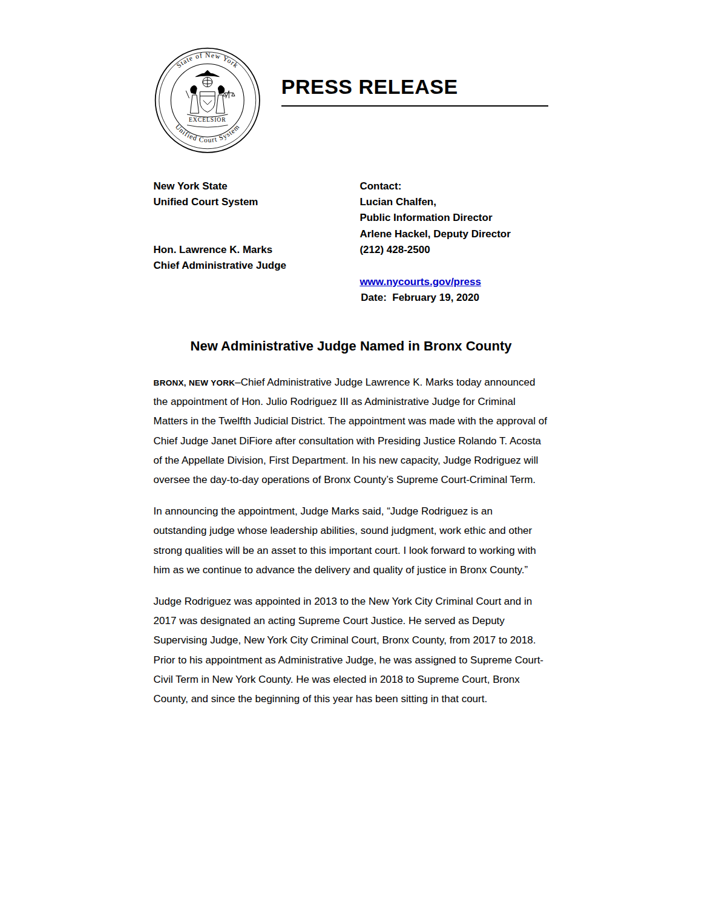State of New York Unified Court System EXCELSIOR
PRESS RELEASE
New York State
Unified Court System
Hon. Lawrence K. Marks
Chief Administrative Judge
Contact:
Lucian Chalfen,
Public Information Director
Arlene Hackel, Deputy Director
(212) 428-2500
www.nycourts.gov/press
Date: February 19, 2020
New Administrative Judge Named in Bronx County
BRONX, NEW YORK–Chief Administrative Judge Lawrence K. Marks today announced the appointment of Hon. Julio Rodriguez III as Administrative Judge for Criminal Matters in the Twelfth Judicial District. The appointment was made with the approval of Chief Judge Janet DiFiore after consultation with Presiding Justice Rolando T. Acosta of the Appellate Division, First Department. In his new capacity, Judge Rodriguez will oversee the day-to-day operations of Bronx County’s Supreme Court-Criminal Term.
In announcing the appointment, Judge Marks said, “Judge Rodriguez is an outstanding judge whose leadership abilities, sound judgment, work ethic and other strong qualities will be an asset to this important court. I look forward to working with him as we continue to advance the delivery and quality of justice in Bronx County.”
Judge Rodriguez was appointed in 2013 to the New York City Criminal Court and in 2017 was designated an acting Supreme Court Justice. He served as Deputy Supervising Judge, New York City Criminal Court, Bronx County, from 2017 to 2018. Prior to his appointment as Administrative Judge, he was assigned to Supreme Court-Civil Term in New York County. He was elected in 2018 to Supreme Court, Bronx County, and since the beginning of this year has been sitting in that court.